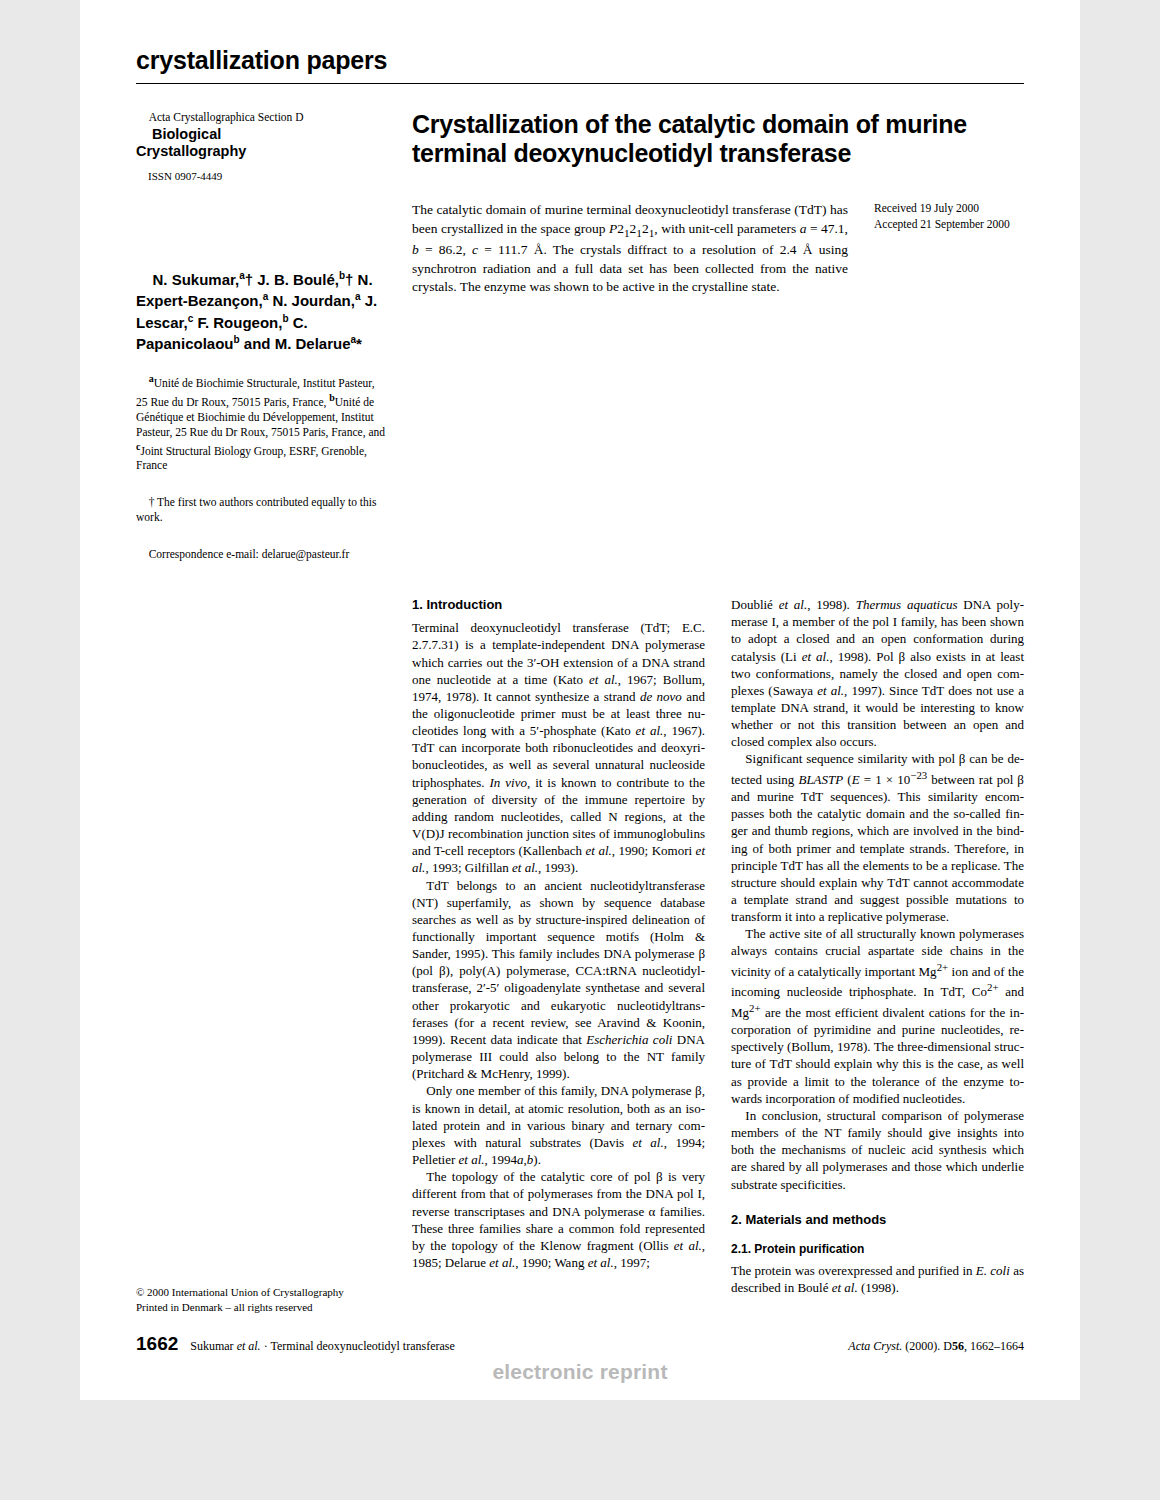crystallization papers
Acta Crystallographica Section D
Biological
Crystallography
ISSN 0907-4449
Crystallization of the catalytic domain of murine terminal deoxynucleotidyl transferase
N. Sukumar,a† J. B. Boulé,b† N. Expert-Bezançon,a N. Jourdan,a J. Lescar,c F. Rougeon,b C. Papanicolaoub and M. Delaruea*
aUnité de Biochimie Structurale, Institut Pasteur, 25 Rue du Dr Roux, 75015 Paris, France, bUnité de Génétique et Biochimie du Développement, Institut Pasteur, 25 Rue du Dr Roux, 75015 Paris, France, and cJoint Structural Biology Group, ESRF, Grenoble, France
† The first two authors contributed equally to this work.
Correspondence e-mail: delarue@pasteur.fr
The catalytic domain of murine terminal deoxynucleotidyl transferase (TdT) has been crystallized in the space group P212121, with unit-cell parameters a = 47.1, b = 86.2, c = 111.7 Å. The crystals diffract to a resolution of 2.4 Å using synchrotron radiation and a full data set has been collected from the native crystals. The enzyme was shown to be active in the crystalline state.
Received 19 July 2000
Accepted 21 September 2000
1. Introduction
Terminal deoxynucleotidyl transferase (TdT; E.C. 2.7.7.31) is a template-independent DNA polymerase which carries out the 3′-OH extension of a DNA strand one nucleotide at a time (Kato et al., 1967; Bollum, 1974, 1978). It cannot synthesize a strand de novo and the oligonucleotide primer must be at least three nucleotides long with a 5′-phosphate (Kato et al., 1967). TdT can incorporate both ribonucleotides and deoxyribonucleotides, as well as several unnatural nucleoside triphosphates. In vivo, it is known to contribute to the generation of diversity of the immune repertoire by adding random nucleotides, called N regions, at the V(D)J recombination junction sites of immunoglobulins and T-cell receptors (Kallenbach et al., 1990; Komori et al., 1993; Gilfillan et al., 1993).
TdT belongs to an ancient nucleotidyltransferase (NT) superfamily, as shown by sequence database searches as well as by structure-inspired delineation of functionally important sequence motifs (Holm & Sander, 1995). This family includes DNA polymerase β (pol β), poly(A) polymerase, CCA:tRNA nucleotidyltransferase, 2′-5′ oligoadenylate synthetase and several other prokaryotic and eukaryotic nucleotidyltransferases (for a recent review, see Aravind & Koonin, 1999). Recent data indicate that Escherichia coli DNA polymerase III could also belong to the NT family (Pritchard & McHenry, 1999).
Only one member of this family, DNA polymerase β, is known in detail, at atomic resolution, both as an isolated protein and in various binary and ternary complexes with natural substrates (Davis et al., 1994; Pelletier et al., 1994a,b).
The topology of the catalytic core of pol β is very different from that of polymerases from the DNA pol I, reverse transcriptases and DNA polymerase α families. These three families share a common fold represented by the topology of the Klenow fragment (Ollis et al., 1985; Delarue et al., 1990; Wang et al., 1997;
Doublié et al., 1998). Thermus aquaticus DNA polymerase I, a member of the pol I family, has been shown to adopt a closed and an open conformation during catalysis (Li et al., 1998). Pol β also exists in at least two conformations, namely the closed and open complexes (Sawaya et al., 1997). Since TdT does not use a template DNA strand, it would be interesting to know whether or not this transition between an open and closed complex also occurs.
Significant sequence similarity with pol β can be detected using BLASTP (E = 1 × 10−23 between rat pol β and murine TdT sequences). This similarity encompasses both the catalytic domain and the so-called finger and thumb regions, which are involved in the binding of both primer and template strands. Therefore, in principle TdT has all the elements to be a replicase. The structure should explain why TdT cannot accommodate a template strand and suggest possible mutations to transform it into a replicative polymerase.
The active site of all structurally known polymerases always contains crucial aspartate side chains in the vicinity of a catalytically important Mg2+ ion and of the incoming nucleoside triphosphate. In TdT, Co2+ and Mg2+ are the most efficient divalent cations for the incorporation of pyrimidine and purine nucleotides, respectively (Bollum, 1978). The three-dimensional structure of TdT should explain why this is the case, as well as provide a limit to the tolerance of the enzyme towards incorporation of modified nucleotides.
In conclusion, structural comparison of polymerase members of the NT family should give insights into both the mechanisms of nucleic acid synthesis which are shared by all polymerases and those which underlie substrate specificities.
2. Materials and methods
2.1. Protein purification
The protein was overexpressed and purified in E. coli as described in Boulé et al. (1998).
© 2000 International Union of Crystallography
Printed in Denmark – all rights reserved
1662 Sukumar et al. · Terminal deoxynucleotidyl transferase Acta Cryst. (2000). D56, 1662–1664
electronic reprint